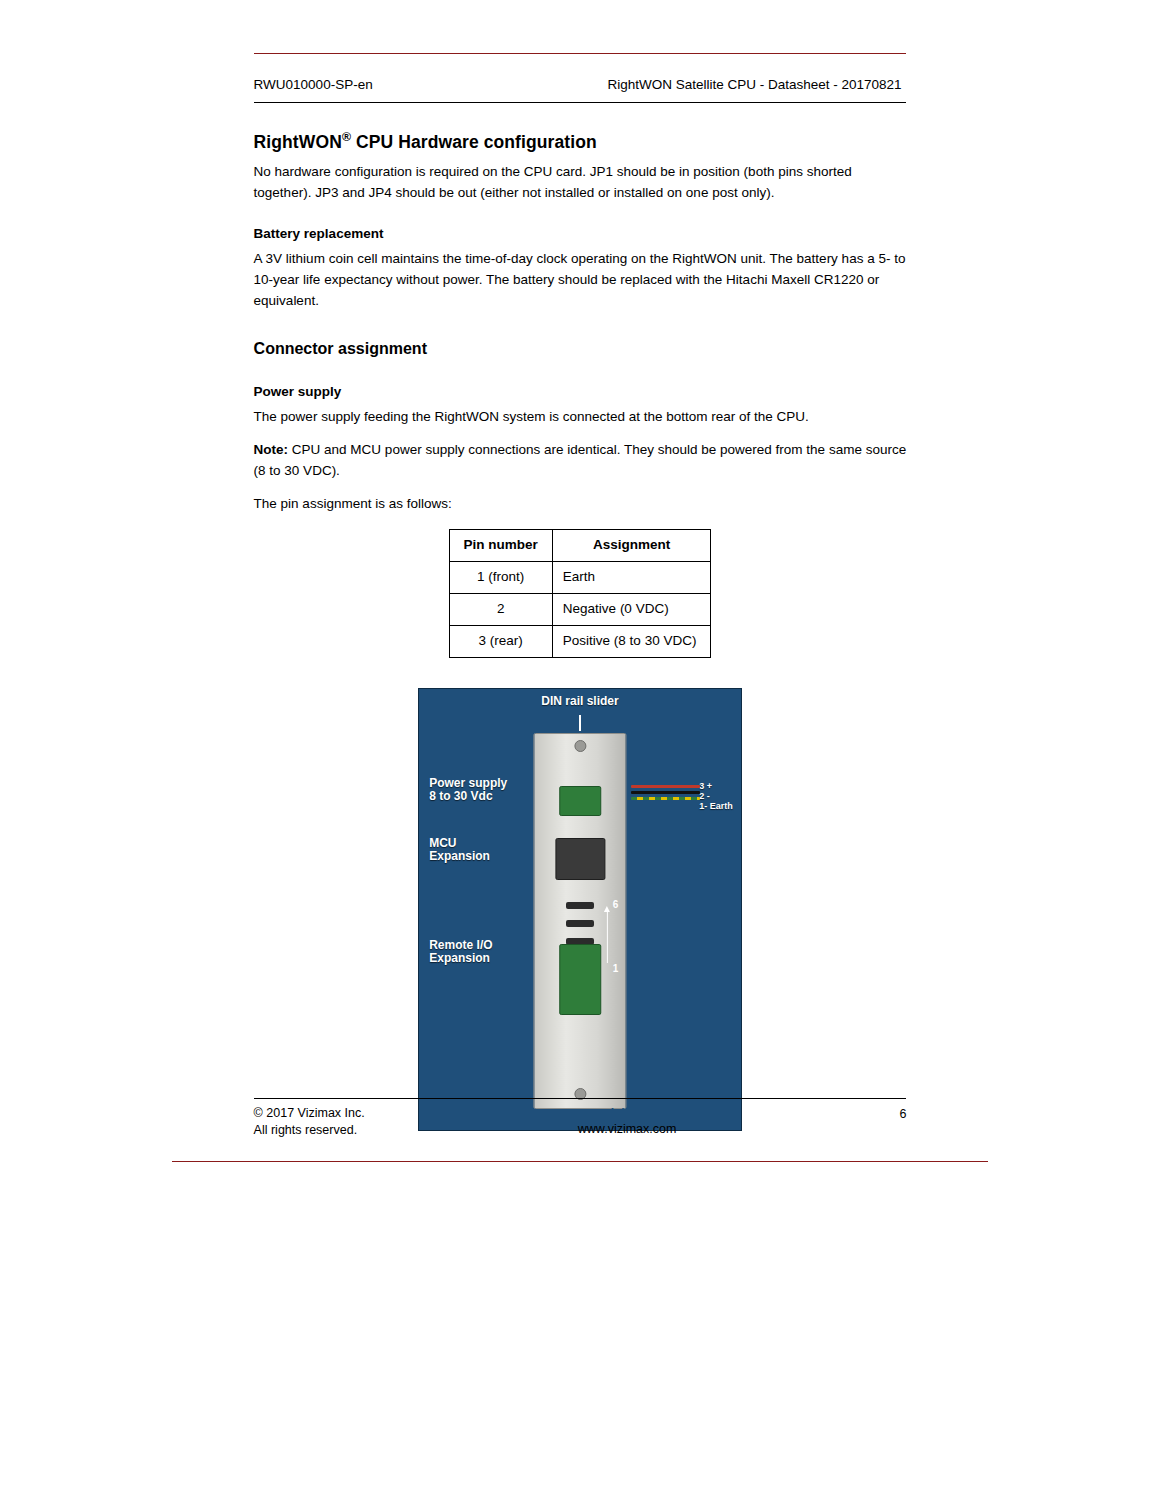RWU010000-SP-en
RightWON Satellite CPU - Datasheet - 20170821
RightWON® CPU Hardware configuration
No hardware configuration is required on the CPU card. JP1 should be in position (both pins shorted together). JP3 and JP4 should be out (either not installed or installed on one post only).
Battery replacement
A 3V lithium coin cell maintains the time-of-day clock operating on the RightWON unit. The battery has a 5- to 10-year life expectancy without power. The battery should be replaced with the Hitachi Maxell CR1220 or equivalent.
Connector assignment
Power supply
The power supply feeding the RightWON system is connected at the bottom rear of the CPU.
Note: CPU and MCU power supply connections are identical. They should be powered from the same source (8 to 30 VDC).
The pin assignment is as follows:
| Pin number | Assignment |
| --- | --- |
| 1 (front) | Earth |
| 2 | Negative (0 VDC) |
| 3 (rear) | Positive (8 to 30 VDC) |
DIN rail slider
Power supply
8 to 30 Vdc
MCU
Expansion
Remote I/O
Expansion
3 +
2 -
1- Earth
6
1
© 2017 Vizimax Inc.
All rights reserved.
vizimax
www.vizimax.com
6